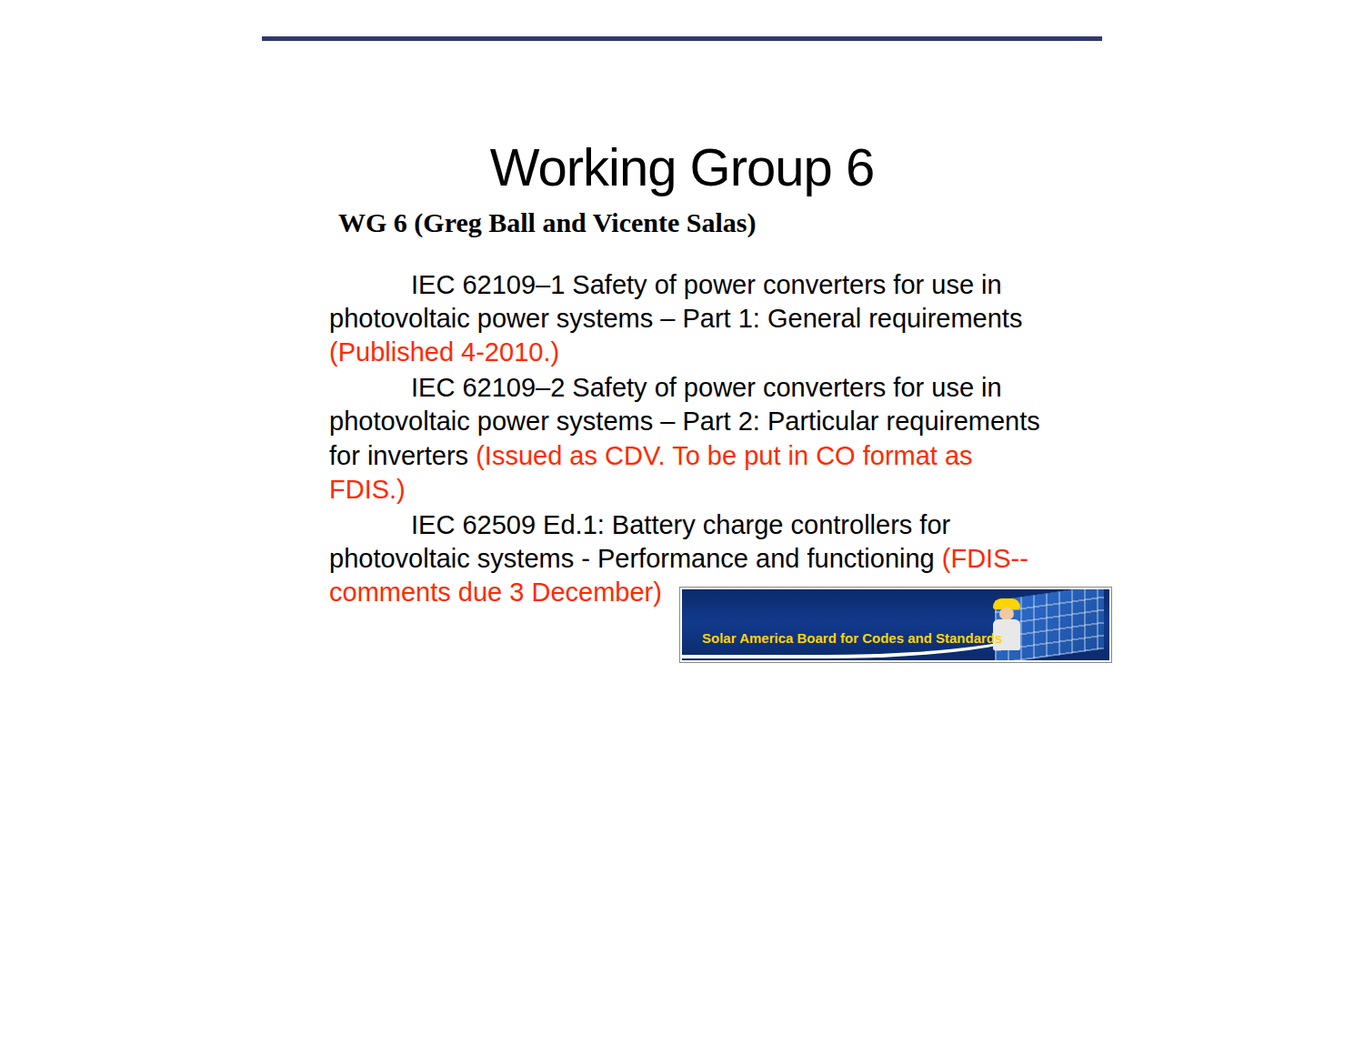Working Group 6
WG 6 (Greg Ball and Vicente Salas)
IEC 62109–1 Safety of power converters for use in photovoltaic power systems – Part 1: General requirements (Published 4-2010.)
IEC 62109–2 Safety of power converters for use in photovoltaic power systems – Part 2: Particular requirements for inverters (Issued as CDV. To be put in CO format as FDIS.)
IEC 62509 Ed.1: Battery charge controllers for photovoltaic systems - Performance and functioning (FDIS--comments due 3 December)
Solar America Board for Codes and Standards